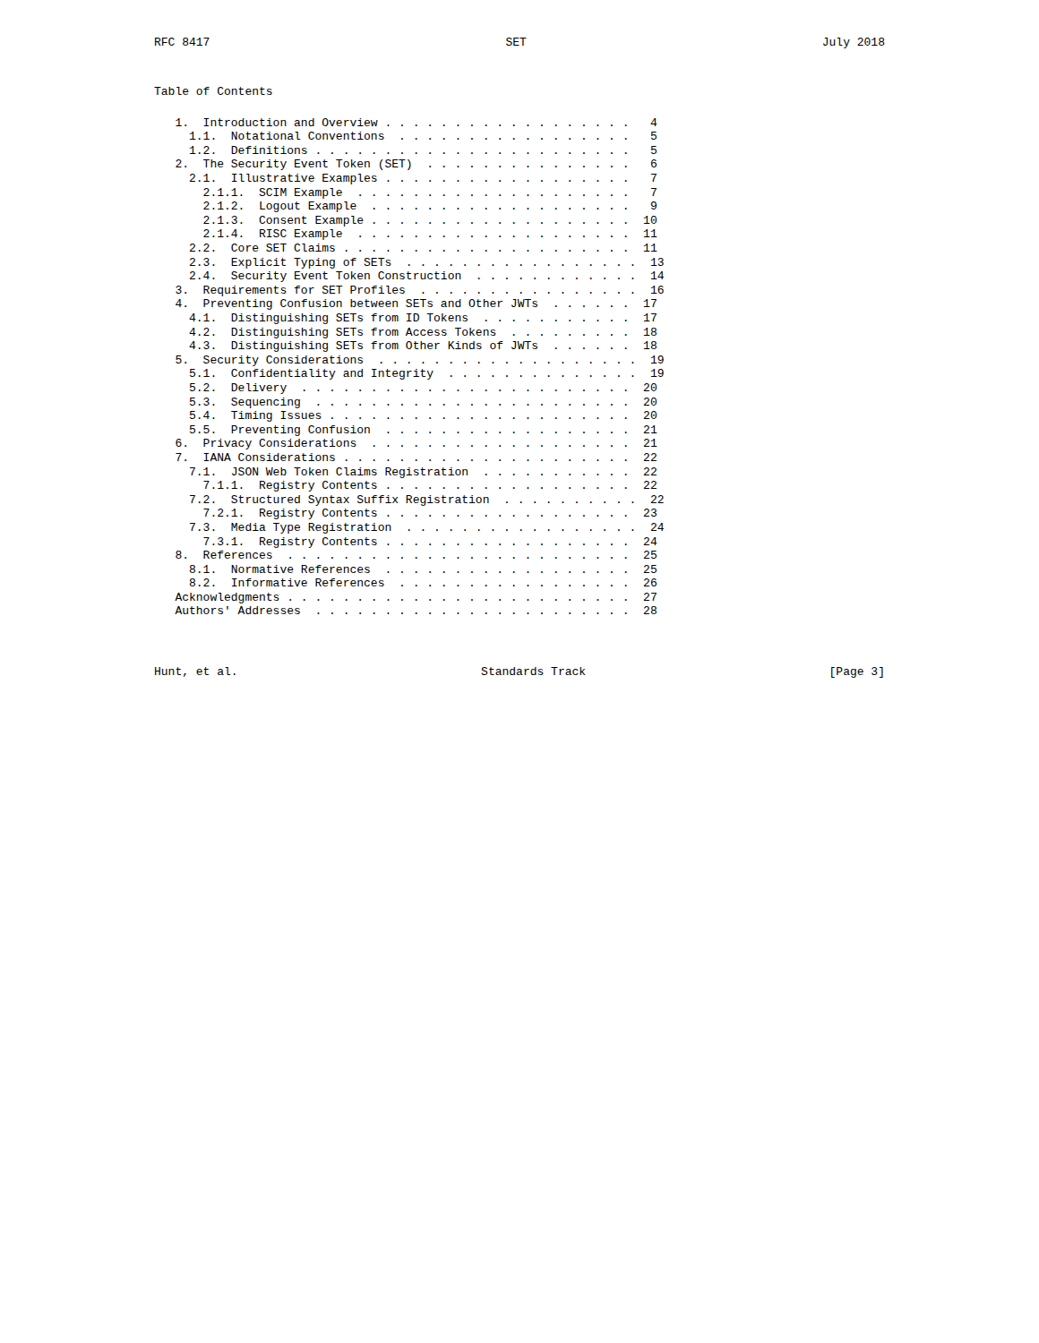RFC 8417 SET July 2018
Table of Contents
   1.  Introduction and Overview . . . . . . . . . . . . . . . . . .   4
     1.1.  Notational Conventions  . . . . . . . . . . . . . . . . .   5
     1.2.  Definitions . . . . . . . . . . . . . . . . . . . . . . .   5
   2.  The Security Event Token (SET)  . . . . . . . . . . . . . . .   6
     2.1.  Illustrative Examples . . . . . . . . . . . . . . . . . .   7
       2.1.1.  SCIM Example  . . . . . . . . . . . . . . . . . . . .   7
       2.1.2.  Logout Example  . . . . . . . . . . . . . . . . . . .   9
       2.1.3.  Consent Example . . . . . . . . . . . . . . . . . . .  10
       2.1.4.  RISC Example  . . . . . . . . . . . . . . . . . . . .  11
     2.2.  Core SET Claims . . . . . . . . . . . . . . . . . . . . .  11
     2.3.  Explicit Typing of SETs  . . . . . . . . . . . . . . . . .  13
     2.4.  Security Event Token Construction  . . . . . . . . . . . .  14
   3.  Requirements for SET Profiles  . . . . . . . . . . . . . . . .  16
   4.  Preventing Confusion between SETs and Other JWTs  . . . . . .  17
     4.1.  Distinguishing SETs from ID Tokens  . . . . . . . . . . .  17
     4.2.  Distinguishing SETs from Access Tokens  . . . . . . . . .  18
     4.3.  Distinguishing SETs from Other Kinds of JWTs  . . . . . .  18
   5.  Security Considerations  . . . . . . . . . . . . . . . . . . .  19
     5.1.  Confidentiality and Integrity  . . . . . . . . . . . . . .  19
     5.2.  Delivery  . . . . . . . . . . . . . . . . . . . . . . . .  20
     5.3.  Sequencing  . . . . . . . . . . . . . . . . . . . . . . .  20
     5.4.  Timing Issues . . . . . . . . . . . . . . . . . . . . . .  20
     5.5.  Preventing Confusion  . . . . . . . . . . . . . . . . . .  21
   6.  Privacy Considerations  . . . . . . . . . . . . . . . . . . .  21
   7.  IANA Considerations . . . . . . . . . . . . . . . . . . . . .  22
     7.1.  JSON Web Token Claims Registration  . . . . . . . . . . .  22
       7.1.1.  Registry Contents . . . . . . . . . . . . . . . . . .  22
     7.2.  Structured Syntax Suffix Registration  . . . . . . . . . .  22
       7.2.1.  Registry Contents . . . . . . . . . . . . . . . . . .  23
     7.3.  Media Type Registration  . . . . . . . . . . . . . . . . .  24
       7.3.1.  Registry Contents . . . . . . . . . . . . . . . . . .  24
   8.  References  . . . . . . . . . . . . . . . . . . . . . . . . .  25
     8.1.  Normative References  . . . . . . . . . . . . . . . . . .  25
     8.2.  Informative References  . . . . . . . . . . . . . . . . .  26
   Acknowledgments . . . . . . . . . . . . . . . . . . . . . . . . .  27
   Authors' Addresses  . . . . . . . . . . . . . . . . . . . . . . .  28
Hunt, et al. Standards Track [Page 3]